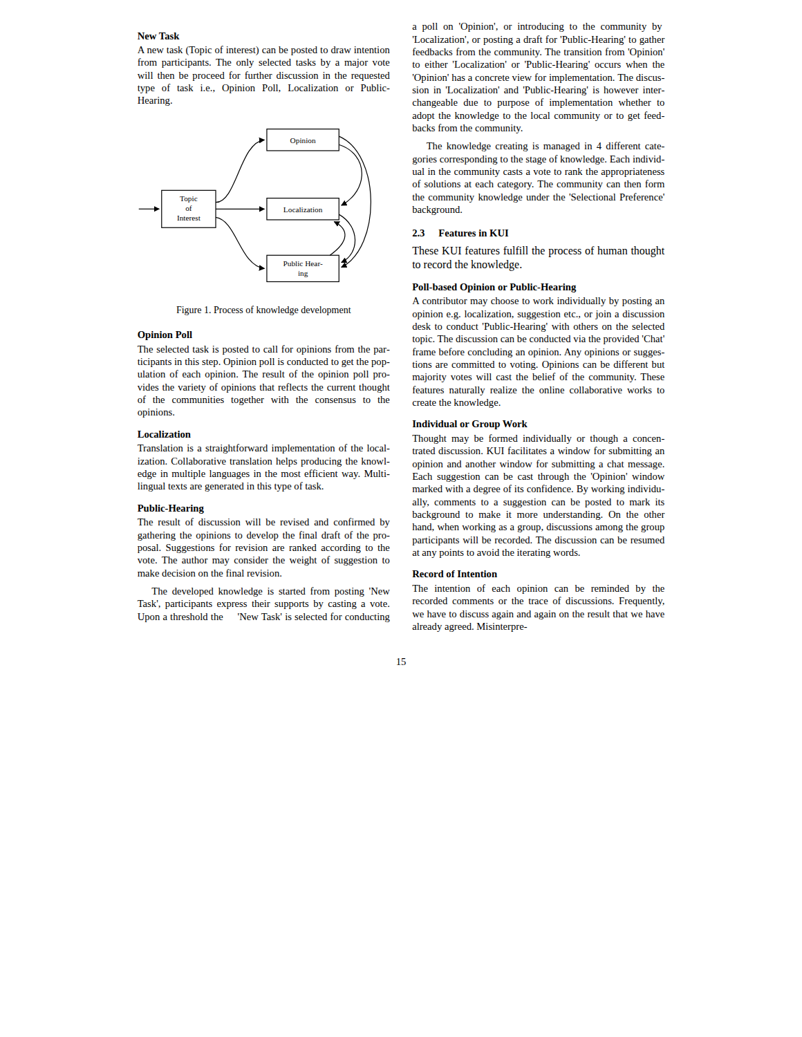New Task
A new task (Topic of interest) can be posted to draw intention from participants. The only selected tasks by a major vote will then be proceed for further discussion in the requested type of task i.e., Opinion Poll, Localization or Public-Hearing.
Process of knowledge development A flow diagram: an arrow enters a box labelled "Topic of Interest", which branches with curved arrows to three boxes labelled "Opinion", "Localization" and "Public-Hearing". Curved arrows on the right connect Opinion, Localization and Public-Hearing to one another. Topic of Interest Opinion Localization Public Hear- ing
Figure 1. Process of knowledge development
Opinion Poll
The selected task is posted to call for opinions from the participants in this step. Opinion poll is conducted to get the population of each opinion. The result of the opinion poll provides the variety of opinions that reflects the current thought of the communities together with the consensus to the opinions.
Localization
Translation is a straightforward implementation of the localization. Collaborative translation helps producing the knowledge in multiple languages in the most efficient way. Multi-lingual texts are generated in this type of task.
Public-Hearing
The result of discussion will be revised and confirmed by gathering the opinions to develop the final draft of the proposal. Suggestions for revision are ranked according to the vote. The author may consider the weight of suggestion to make decision on the final revision.
The developed knowledge is started from posting 'New Task', participants express their supports by casting a vote. Upon a threshold the 'New Task' is selected for conducting a poll on 'Opinion', or introducing to the community by 'Localization', or posting a draft for 'Public-Hearing' to gather feedbacks from the community. The transition from 'Opinion' to either 'Localization' or 'Public-Hearing' occurs when the 'Opinion' has a concrete view for implementation. The discussion in 'Localization' and 'Public-Hearing' is however interchangeable due to purpose of implementation whether to adopt the knowledge to the local community or to get feedbacks from the community.
The knowledge creating is managed in 4 different categories corresponding to the stage of knowledge. Each individual in the community casts a vote to rank the appropriateness of solutions at each category. The community can then form the community knowledge under the 'Selectional Preference' background.
2.3 Features in KUI
These KUI features fulfill the process of human thought to record the knowledge.
Poll-based Opinion or Public-Hearing
A contributor may choose to work individually by posting an opinion e.g. localization, suggestion etc., or join a discussion desk to conduct 'Public-Hearing' with others on the selected topic. The discussion can be conducted via the provided 'Chat' frame before concluding an opinion. Any opinions or suggestions are committed to voting. Opinions can be different but majority votes will cast the belief of the community. These features naturally realize the online collaborative works to create the knowledge.
Individual or Group Work
Thought may be formed individually or though a concentrated discussion. KUI facilitates a window for submitting an opinion and another window for submitting a chat message. Each suggestion can be cast through the 'Opinion' window marked with a degree of its confidence. By working individually, comments to a suggestion can be posted to mark its background to make it more understanding. On the other hand, when working as a group, discussions among the group participants will be recorded. The discussion can be resumed at any points to avoid the iterating words.
Record of Intention
The intention of each opinion can be reminded by the recorded comments or the trace of discussions. Frequently, we have to discuss again and again on the result that we have already agreed. Misinterpre-
15